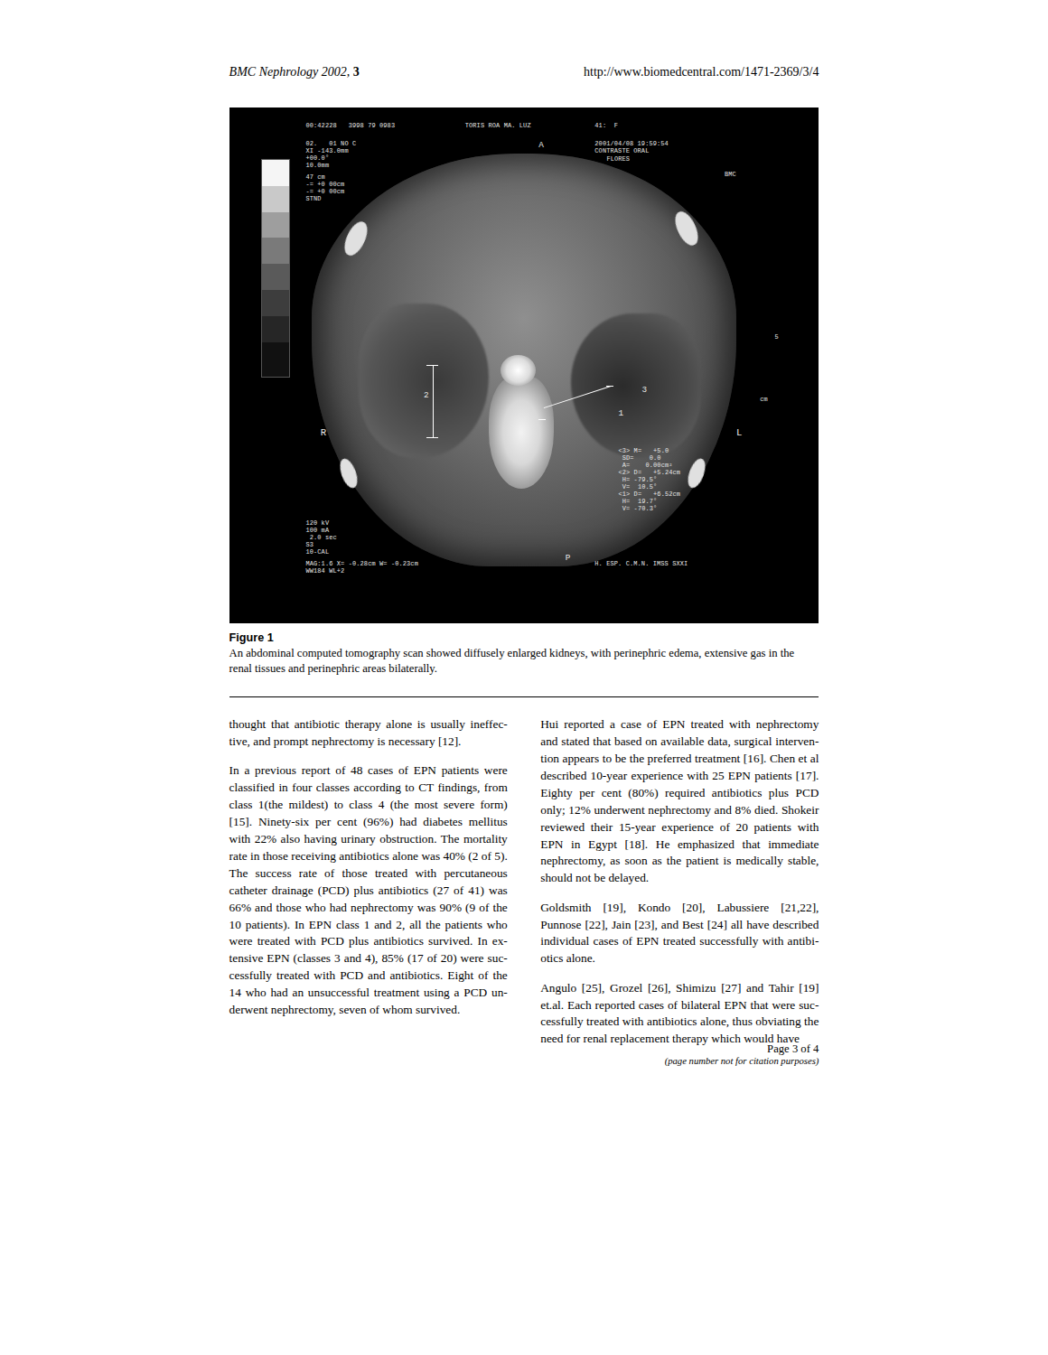BMC Nephrology 2002, 3
http://www.biomedcentral.com/1471-2369/3/4
00:42228 3998 79 0983
TORIS ROA MA. LUZ
41: F
A
2001/04/08 19:59:54 CONTRASTE ORAL
FLORES
BMC
02. 01 NO C XI -143.0mm +00.0° 10.0mm
47 cm -= +0 00cm -= +0 00cm STND
5
cm
R
L
2
3
1
<3> M= +5.0 SD= 0.0 A= 0.00cm² <2> D= +5.24cm H= -79.5° V= 10.5° <1> D= +6.52cm H= 19.7° V= -70.3°
120 kV 100 mA 2.0 sec S3 10-CAL
MAG:1.6 X= -0.28cm W= -0.23cm WW184 WL+2
P
H. ESP. C.M.N. IMSS SXXI
Figure 1
An abdominal computed tomography scan showed diffusely enlarged kidneys, with perinephric edema, extensive gas in the renal tissues and perinephric areas bilaterally.
thought that antibiotic therapy alone is usually ineffective, and prompt nephrectomy is necessary [12].
In a previous report of 48 cases of EPN patients were classified in four classes according to CT findings, from class 1(the mildest) to class 4 (the most severe form) [15]. Ninety-six per cent (96%) had diabetes mellitus with 22% also having urinary obstruction. The mortality rate in those receiving antibiotics alone was 40% (2 of 5). The success rate of those treated with percutaneous catheter drainage (PCD) plus antibiotics (27 of 41) was 66% and those who had nephrectomy was 90% (9 of the 10 patients). In EPN class 1 and 2, all the patients who were treated with PCD plus antibiotics survived. In extensive EPN (classes 3 and 4), 85% (17 of 20) were successfully treated with PCD and antibiotics. Eight of the 14 who had an unsuccessful treatment using a PCD underwent nephrectomy, seven of whom survived.
Hui reported a case of EPN treated with nephrectomy and stated that based on available data, surgical intervention appears to be the preferred treatment [16]. Chen et al described 10-year experience with 25 EPN patients [17]. Eighty per cent (80%) required antibiotics plus PCD only; 12% underwent nephrectomy and 8% died. Shokeir reviewed their 15-year experience of 20 patients with EPN in Egypt [18]. He emphasized that immediate nephrectomy, as soon as the patient is medically stable, should not be delayed.
Goldsmith [19], Kondo [20], Labussiere [21,22], Punnose [22], Jain [23], and Best [24] all have described individual cases of EPN treated successfully with antibiotics alone.
Angulo [25], Grozel [26], Shimizu [27] and Tahir [19] et.al. Each reported cases of bilateral EPN that were successfully treated with antibiotics alone, thus obviating the need for renal replacement therapy which would have
Page 3 of 4
(page number not for citation purposes)